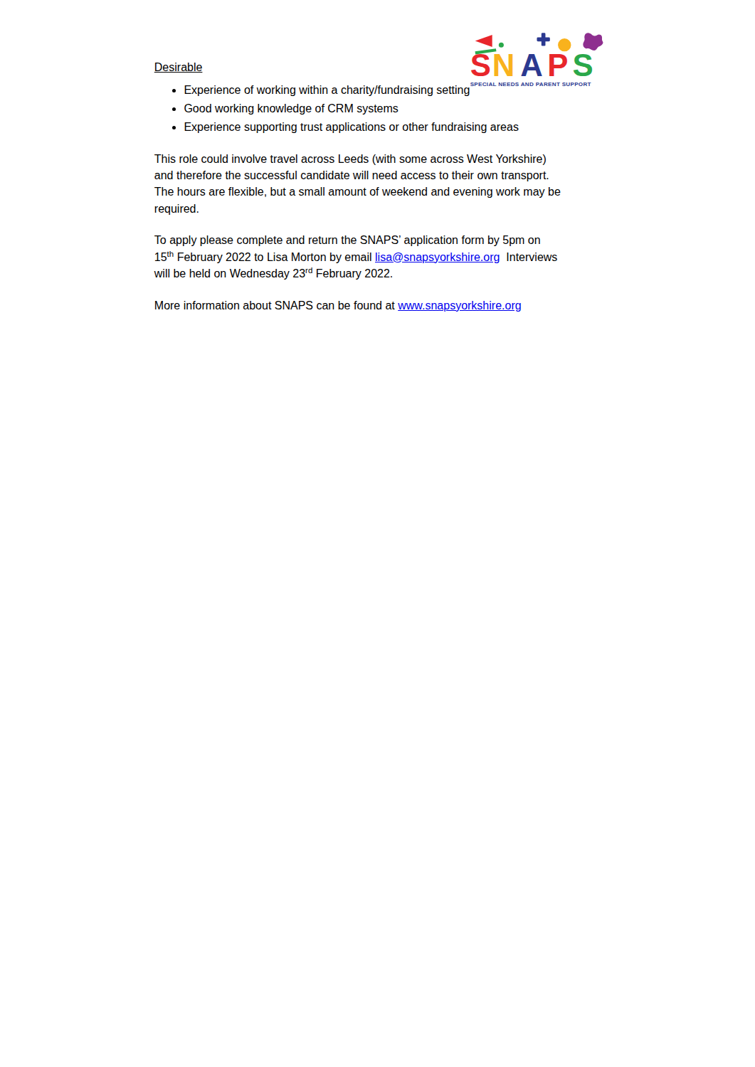S N A P S SPECIAL NEEDS AND PARENT SUPPORT
Desirable
Experience of working within a charity/fundraising setting
Good working knowledge of CRM systems
Experience supporting trust applications or other fundraising areas
This role could involve travel across Leeds (with some across West Yorkshire) and therefore the successful candidate will need access to their own transport. The hours are flexible, but a small amount of weekend and evening work may be required.
To apply please complete and return the SNAPS’ application form by 5pm on 15th February 2022 to Lisa Morton by email lisa@snapsyorkshire.org Interviews will be held on Wednesday 23rd February 2022.
More information about SNAPS can be found at www.snapsyorkshire.org